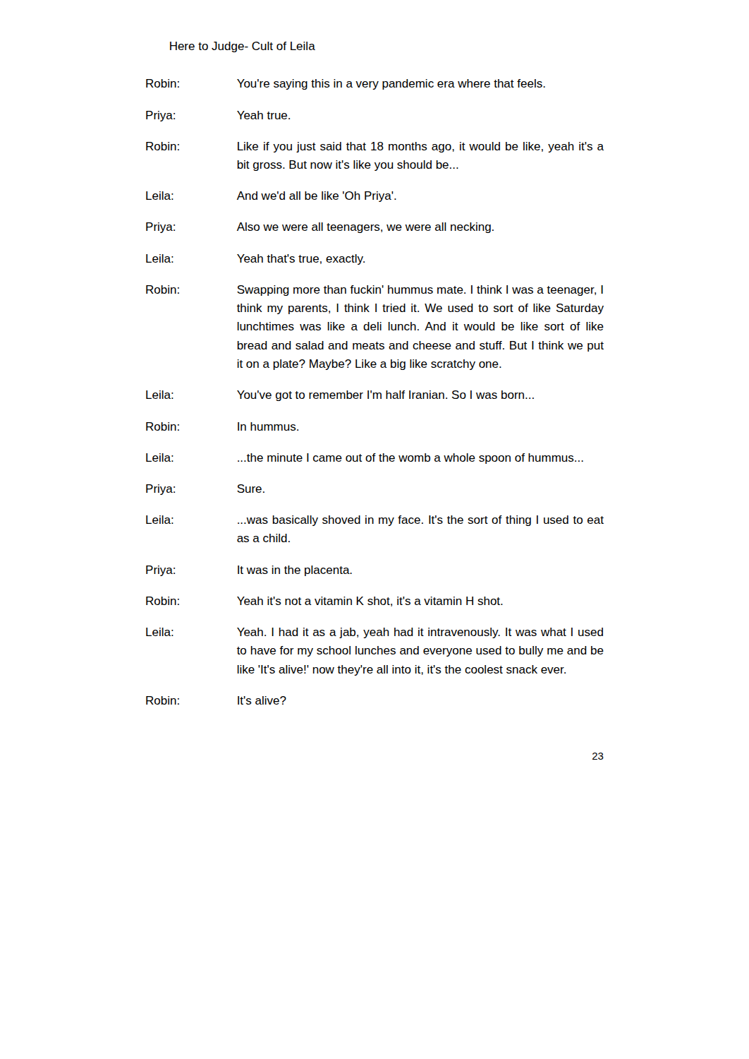Here to Judge- Cult of Leila
| Robin: | You're saying this in a very pandemic era where that feels. |
| Priya: | Yeah true. |
| Robin: | Like if you just said that 18 months ago, it would be like, yeah it's a bit gross. But now it's like you should be... |
| Leila: | And we'd all be like 'Oh Priya'. |
| Priya: | Also we were all teenagers, we were all necking. |
| Leila: | Yeah that's true, exactly. |
| Robin: | Swapping more than fuckin' hummus mate. I think I was a teenager, I think my parents, I think I tried it. We used to sort of like Saturday lunchtimes was like a deli lunch. And it would be like sort of like bread and salad and meats and cheese and stuff. But I think we put it on a plate? Maybe? Like a big like scratchy one. |
| Leila: | You've got to remember I'm half Iranian. So I was born... |
| Robin: | In hummus. |
| Leila: | ...the minute I came out of the womb a whole spoon of hummus... |
| Priya: | Sure. |
| Leila: | ...was basically shoved in my face. It's the sort of thing I used to eat as a child. |
| Priya: | It was in the placenta. |
| Robin: | Yeah it's not a vitamin K shot, it's a vitamin H shot. |
| Leila: | Yeah. I had it as a jab, yeah had it intravenously. It was what I used to have for my school lunches and everyone used to bully me and be like 'It's alive!' now they're all into it, it's the coolest snack ever. |
| Robin: | It's alive? |
23